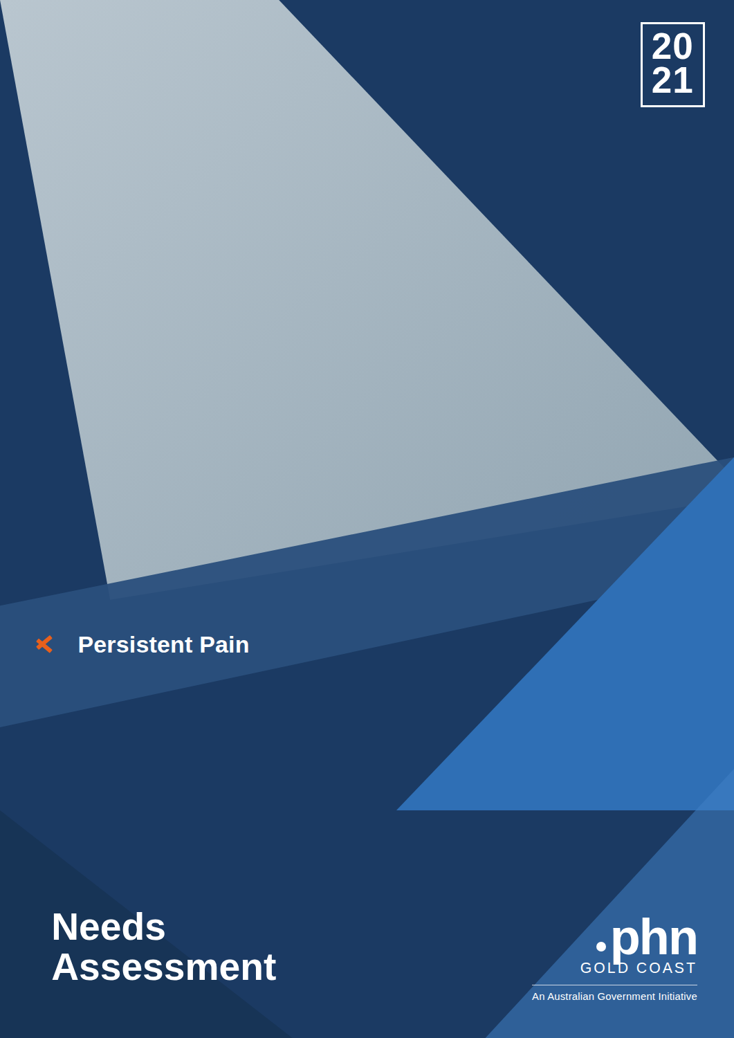2021
Persistent Pain
Needs Assessment
phn
GOLD COAST
An Australian Government Initiative